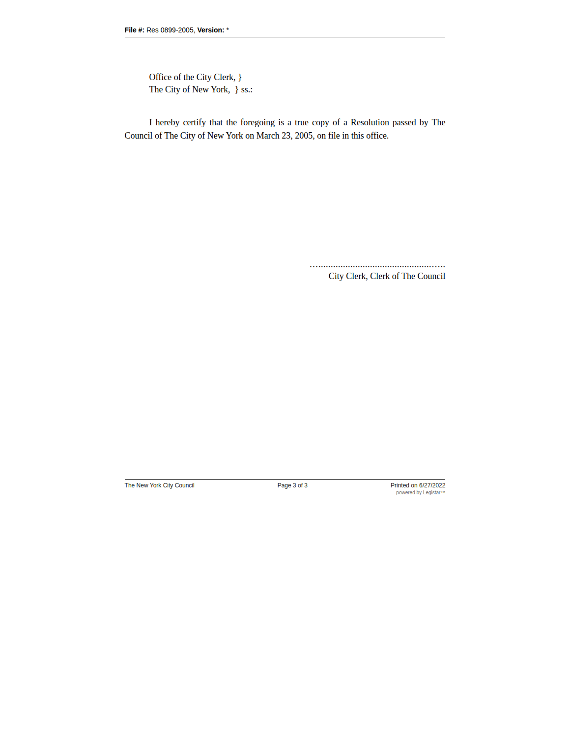File #: Res 0899-2005, Version: *
Office of the City Clerk, }
The City of New York, } ss.:
I hereby certify that the foregoing is a true copy of a Resolution passed by The Council of The City of New York on March 23, 2005, on file in this office.
…..............................................…..
City Clerk, Clerk of The Council
The New York City Council
Page 3 of 3
Printed on 6/27/2022
powered by Legistar™